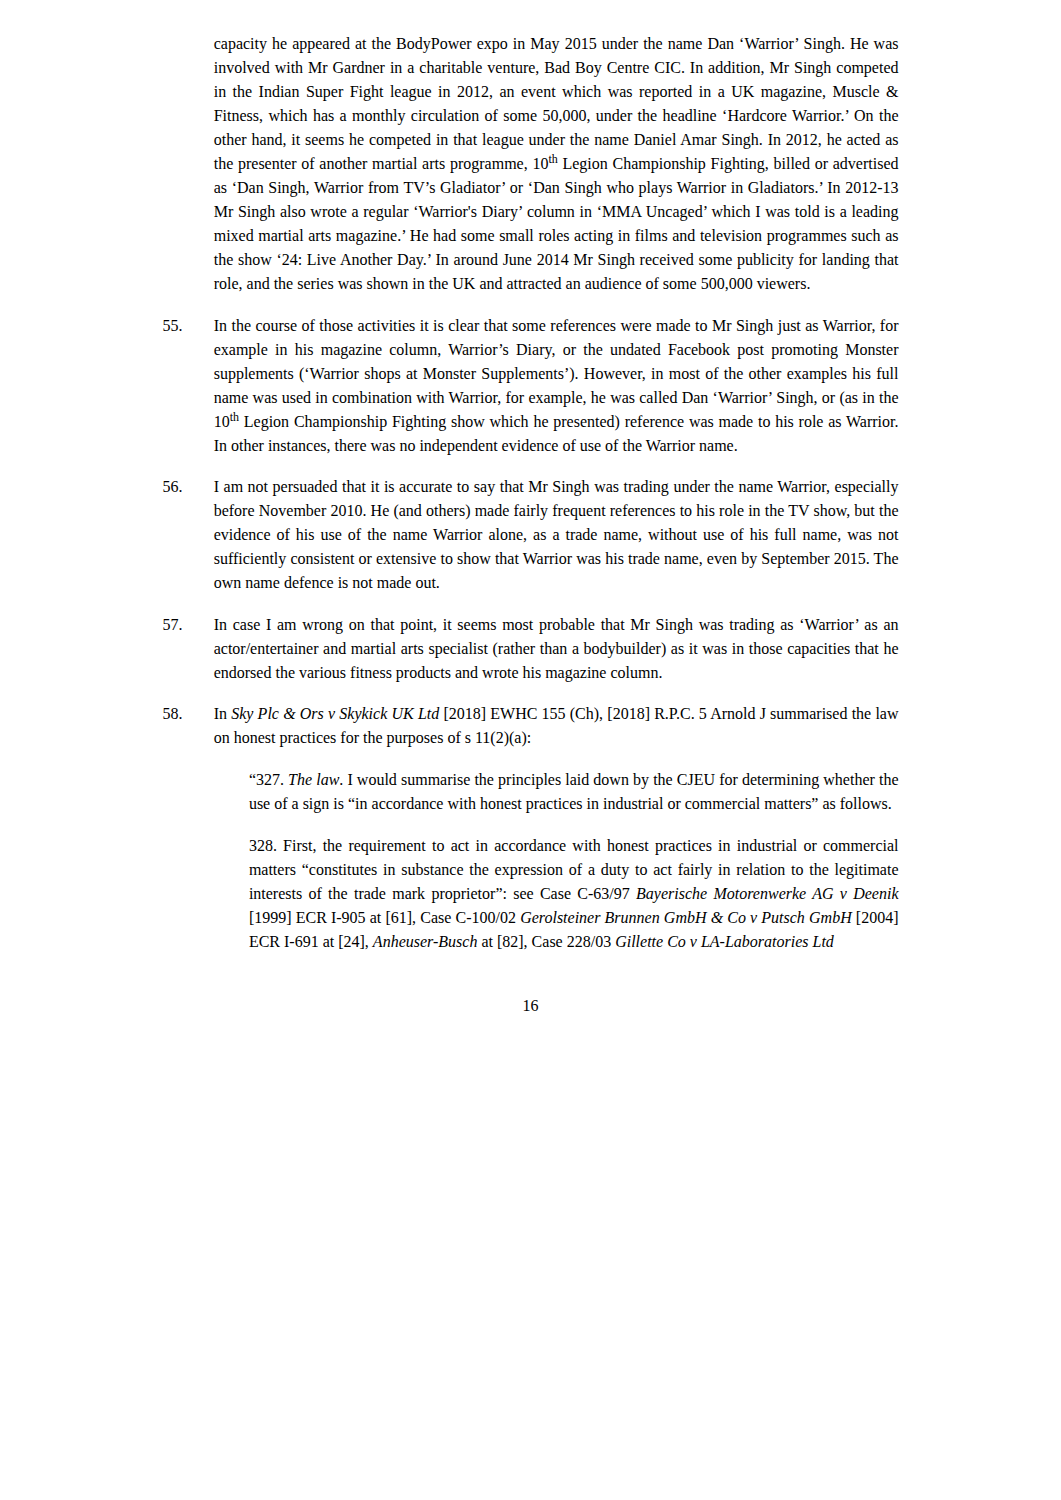capacity he appeared at the BodyPower expo in May 2015 under the name Dan ‘Warrior’ Singh. He was involved with Mr Gardner in a charitable venture, Bad Boy Centre CIC. In addition, Mr Singh competed in the Indian Super Fight league in 2012, an event which was reported in a UK magazine, Muscle & Fitness, which has a monthly circulation of some 50,000, under the headline ‘Hardcore Warrior.’ On the other hand, it seems he competed in that league under the name Daniel Amar Singh. In 2012, he acted as the presenter of another martial arts programme, 10th Legion Championship Fighting, billed or advertised as ‘Dan Singh, Warrior from TV’s Gladiator’ or ‘Dan Singh who plays Warrior in Gladiators.’ In 2012-13 Mr Singh also wrote a regular ‘Warrior's Diary’ column in ‘MMA Uncaged’ which I was told is a leading mixed martial arts magazine.’ He had some small roles acting in films and television programmes such as the show ‘24: Live Another Day.’ In around June 2014 Mr Singh received some publicity for landing that role, and the series was shown in the UK and attracted an audience of some 500,000 viewers.
55.
In the course of those activities it is clear that some references were made to Mr Singh just as Warrior, for example in his magazine column, Warrior’s Diary, or the undated Facebook post promoting Monster supplements (‘Warrior shops at Monster Supplements’). However, in most of the other examples his full name was used in combination with Warrior, for example, he was called Dan ‘Warrior’ Singh, or (as in the 10th Legion Championship Fighting show which he presented) reference was made to his role as Warrior. In other instances, there was no independent evidence of use of the Warrior name.
56.
I am not persuaded that it is accurate to say that Mr Singh was trading under the name Warrior, especially before November 2010. He (and others) made fairly frequent references to his role in the TV show, but the evidence of his use of the name Warrior alone, as a trade name, without use of his full name, was not sufficiently consistent or extensive to show that Warrior was his trade name, even by September 2015. The own name defence is not made out.
57.
In case I am wrong on that point, it seems most probable that Mr Singh was trading as ‘Warrior’ as an actor/entertainer and martial arts specialist (rather than a bodybuilder) as it was in those capacities that he endorsed the various fitness products and wrote his magazine column.
58.
In Sky Plc & Ors v Skykick UK Ltd [2018] EWHC 155 (Ch), [2018] R.P.C. 5 Arnold J summarised the law on honest practices for the purposes of s 11(2)(a):
“327. The law. I would summarise the principles laid down by the CJEU for determining whether the use of a sign is “in accordance with honest practices in industrial or commercial matters” as follows.
328. First, the requirement to act in accordance with honest practices in industrial or commercial matters “constitutes in substance the expression of a duty to act fairly in relation to the legitimate interests of the trade mark proprietor”: see Case C-63/97 Bayerische Motorenwerke AG v Deenik [1999] ECR I-905 at [61], Case C-100/02 Gerolsteiner Brunnen GmbH & Co v Putsch GmbH [2004] ECR I-691 at [24], Anheuser-Busch at [82], Case 228/03 Gillette Co v LA-Laboratories Ltd
16